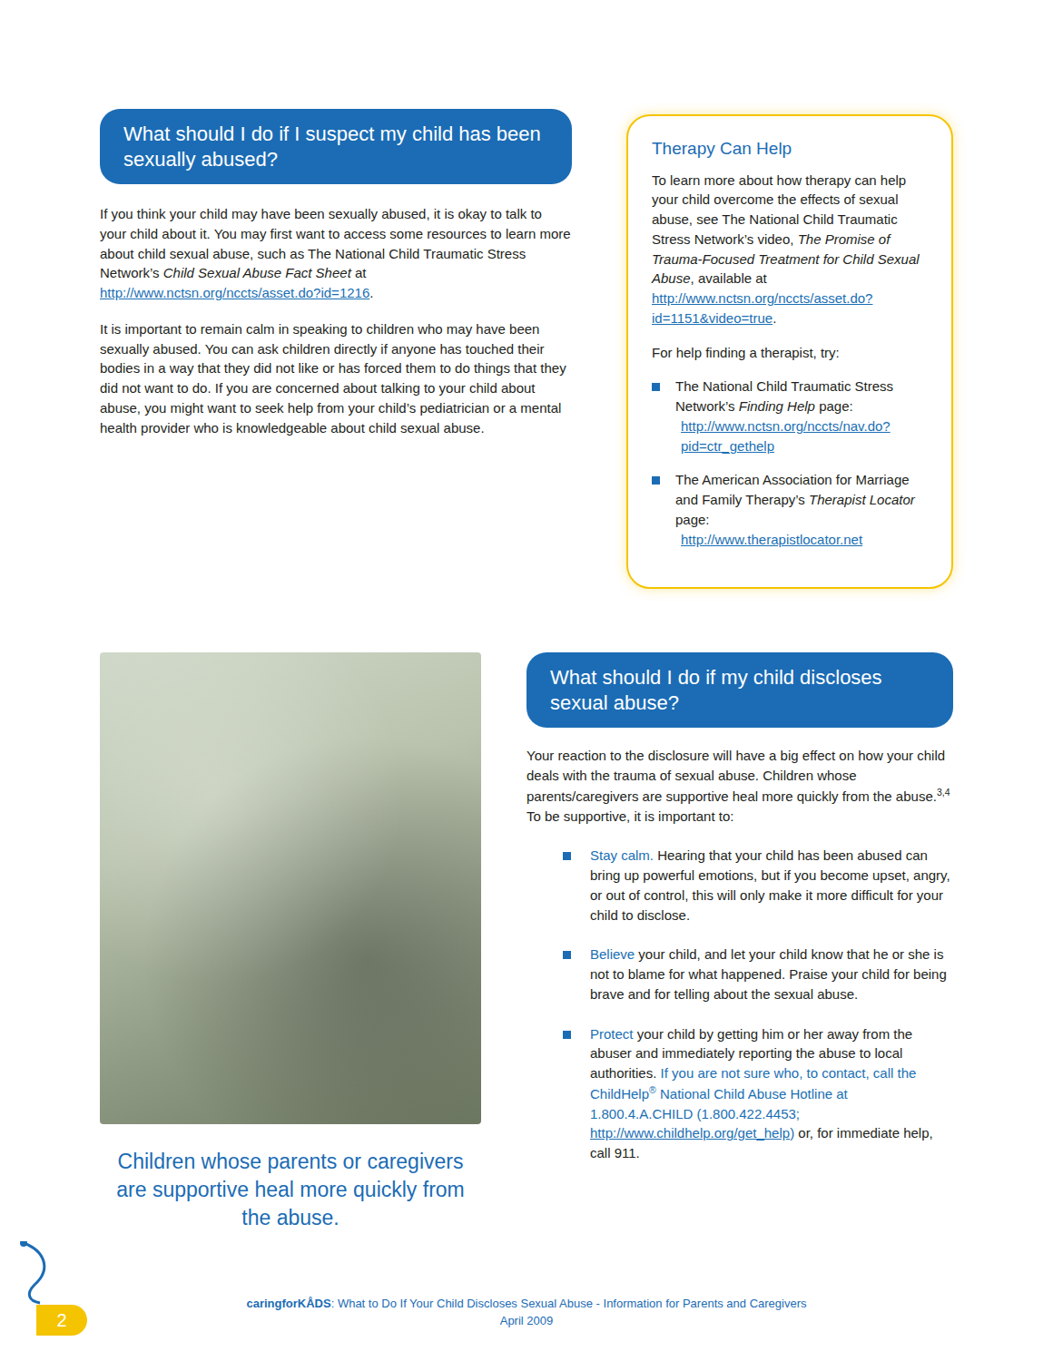What should I do if I suspect my child has been sexually abused?
If you think your child may have been sexually abused, it is okay to talk to your child about it. You may first want to access some resources to learn more about child sexual abuse, such as The National Child Traumatic Stress Network’s Child Sexual Abuse Fact Sheet at http://www.nctsn.org/nccts/asset.do?id=1216.
It is important to remain calm in speaking to children who may have been sexually abused. You can ask children directly if anyone has touched their bodies in a way that they did not like or has forced them to do things that they did not want to do. If you are concerned about talking to your child about abuse, you might want to seek help from your child’s pediatrician or a mental health provider who is knowledgeable about child sexual abuse.
Therapy Can Help
To learn more about how therapy can help your child overcome the effects of sexual abuse, see The National Child Traumatic Stress Network’s video, The Promise of Trauma-Focused Treatment for Child Sexual Abuse, available at http://www.nctsn.org/nccts/asset.do?id=1151&video=true.
For help finding a therapist, try:
The National Child Traumatic Stress Network’s Finding Help page: http://www.nctsn.org/nccts/nav.do?pid=ctr_gethelp
The American Association for Marriage and Family Therapy’s Therapist Locator page: http://www.therapistlocator.net
Children whose parents or caregivers are supportive heal more quickly from the abuse.
What should I do if my child discloses sexual abuse?
Your reaction to the disclosure will have a big effect on how your child deals with the trauma of sexual abuse. Children whose parents/caregivers are supportive heal more quickly from the abuse.3,4 To be supportive, it is important to:
Stay calm. Hearing that your child has been abused can bring up powerful emotions, but if you become upset, angry, or out of control, this will only make it more difficult for your child to disclose.
Believe your child, and let your child know that he or she is not to blame for what happened. Praise your child for being brave and for telling about the sexual abuse.
Protect your child by getting him or her away from the abuser and immediately reporting the abuse to local authorities. If you are not sure who, to contact, call the ChildHelp® National Child Abuse Hotline at 1.800.4.A.CHILD (1.800.422.4453; http://www.childhelp.org/get_help) or, for immediate help, call 911.
2
caringfor KÅDS: What to Do If Your Child Discloses Sexual Abuse - Information for Parents and Caregivers
April 2009